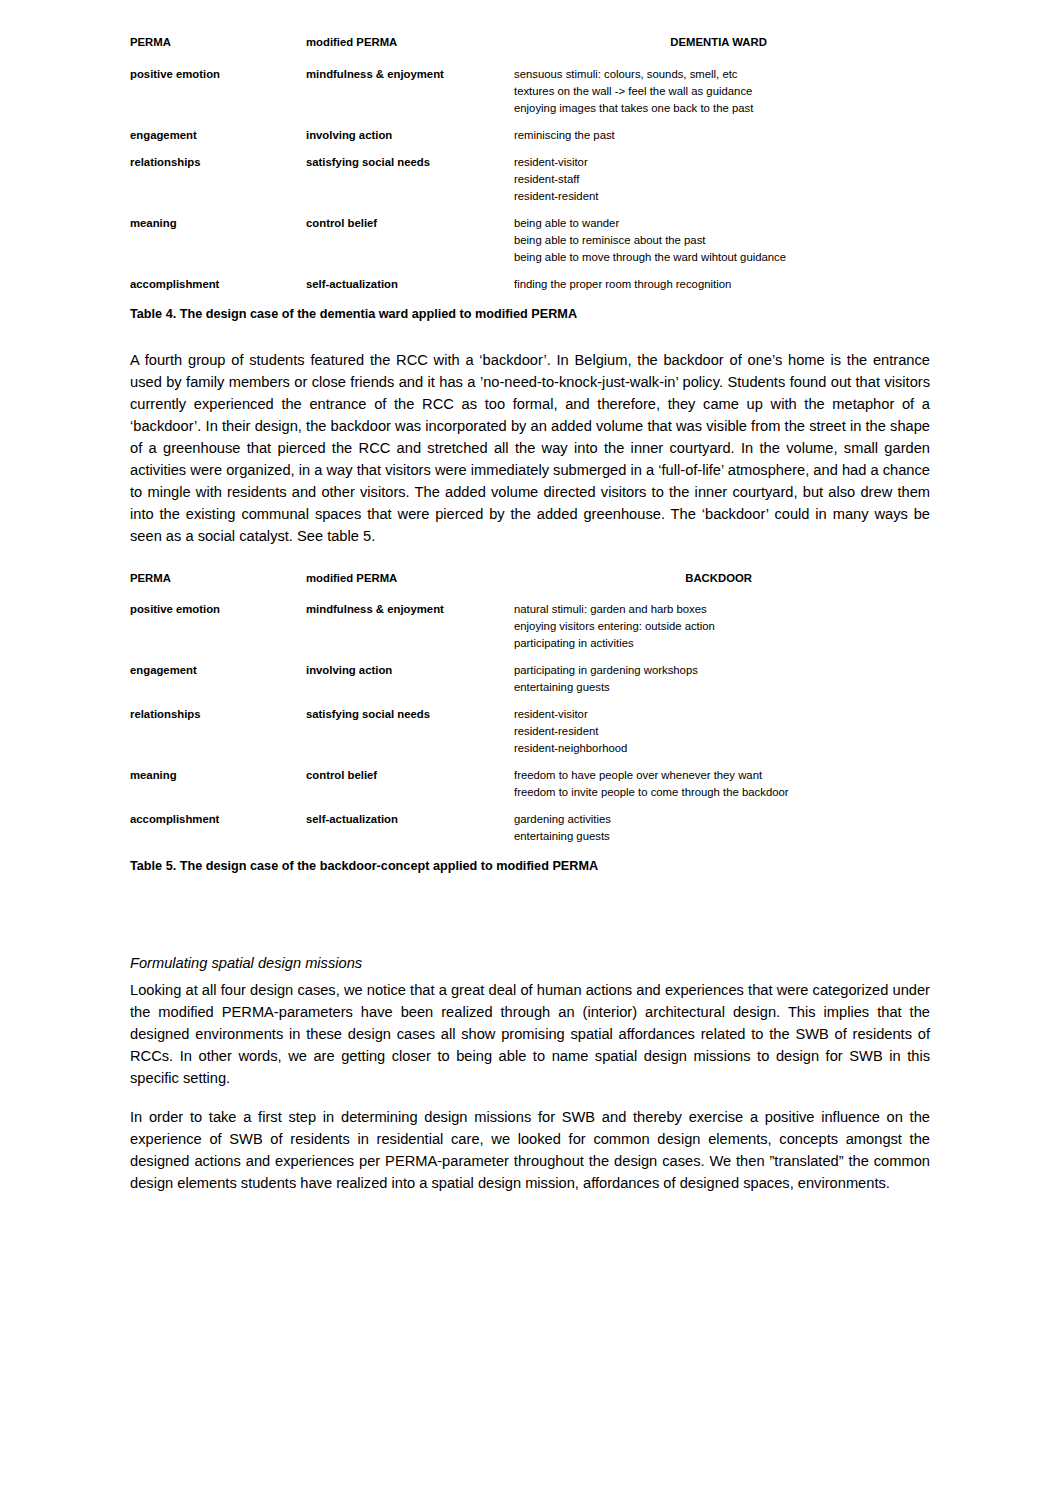| PERMA | modified PERMA | DEMENTIA WARD |
| --- | --- | --- |
| positive emotion | mindfulness & enjoyment | sensuous stimuli: colours, sounds, smell, etc textures on the wall -> feel the wall as guidance enjoying images that takes one back to the past |
| engagement | involving action | reminiscing the past |
| relationships | satisfying social needs | resident-visitor resident-staff resident-resident |
| meaning | control belief | being able to wander being able to reminisce about the past being able to move through the ward wihtout guidance |
| accomplishment | self-actualization | finding the proper room through recognition |
Table 4. The design case of the dementia ward applied to modified PERMA
A fourth group of students featured the RCC with a ‘backdoor’. In Belgium, the backdoor of one’s home is the entrance used by family members or close friends and it has a ’no-need-to-knock-just-walk-in’ policy. Students found out that visitors currently experienced the entrance of the RCC as too formal, and therefore, they came up with the metaphor of a ‘backdoor’. In their design, the backdoor was incorporated by an added volume that was visible from the street in the shape of a greenhouse that pierced the RCC and stretched all the way into the inner courtyard. In the volume, small garden activities were organized, in a way that visitors were immediately submerged in a ‘full-of-life’ atmosphere, and had a chance to mingle with residents and other visitors. The added volume directed visitors to the inner courtyard, but also drew them into the existing communal spaces that were pierced by the added greenhouse. The ‘backdoor’ could in many ways be seen as a social catalyst. See table 5.
| PERMA | modified PERMA | BACKDOOR |
| --- | --- | --- |
| positive emotion | mindfulness & enjoyment | natural stimuli: garden and harb boxes enjoying visitors entering: outside action participating in activities |
| engagement | involving action | participating in gardening workshops entertaining guests |
| relationships | satisfying social needs | resident-visitor resident-resident resident-neighborhood |
| meaning | control belief | freedom to have people over whenever they want freedom to invite people to come through the backdoor |
| accomplishment | self-actualization | gardening activities entertaining guests |
Table 5. The design case of the backdoor-concept applied to modified PERMA
Formulating spatial design missions
Looking at all four design cases, we notice that a great deal of human actions and experiences that were categorized under the modified PERMA-parameters have been realized through an (interior) architectural design. This implies that the designed environments in these design cases all show promising spatial affordances related to the SWB of residents of RCCs. In other words, we are getting closer to being able to name spatial design missions to design for SWB in this specific setting.
In order to take a first step in determining design missions for SWB and thereby exercise a positive influence on the experience of SWB of residents in residential care, we looked for common design elements, concepts amongst the designed actions and experiences per PERMA-parameter throughout the design cases. We then ”translated” the common design elements students have realized into a spatial design mission, affordances of designed spaces, environments.